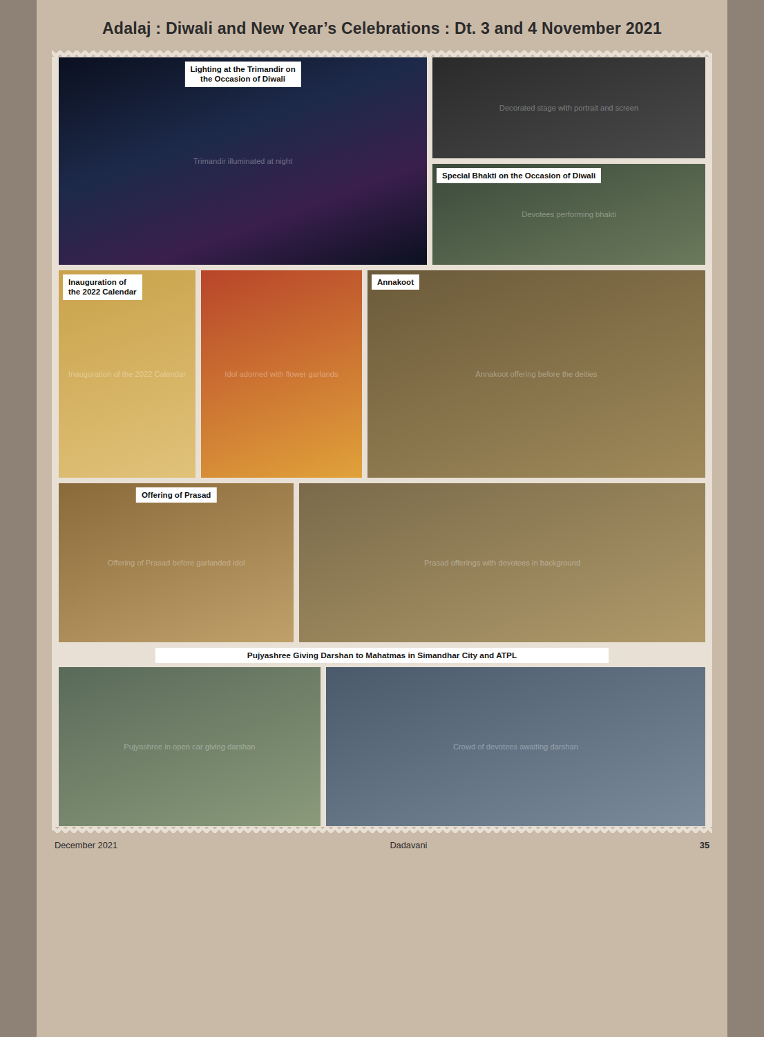Adalaj : Diwali and New Year’s Celebrations : Dt. 3 and 4 November 2021
Trimandir illuminated at night
Lighting at the Trimandir on
the Occasion of Diwali
Decorated stage with portrait and screen
Devotees performing bhakti
Special Bhakti on the Occasion of Diwali
Inauguration of the 2022 Calendar
Inauguration of
the 2022 Calendar
Idol adorned with flower garlands
Annakoot offering before the deities
Annakoot
Offering of Prasad before garlanded idol
Offering of Prasad
Prasad offerings with devotees in background
Pujyashree Giving Darshan to Mahatmas in Simandhar City and ATPL
Pujyashree in open car giving darshan
Crowd of devotees awaiting darshan
December 2021
Dadavani
35